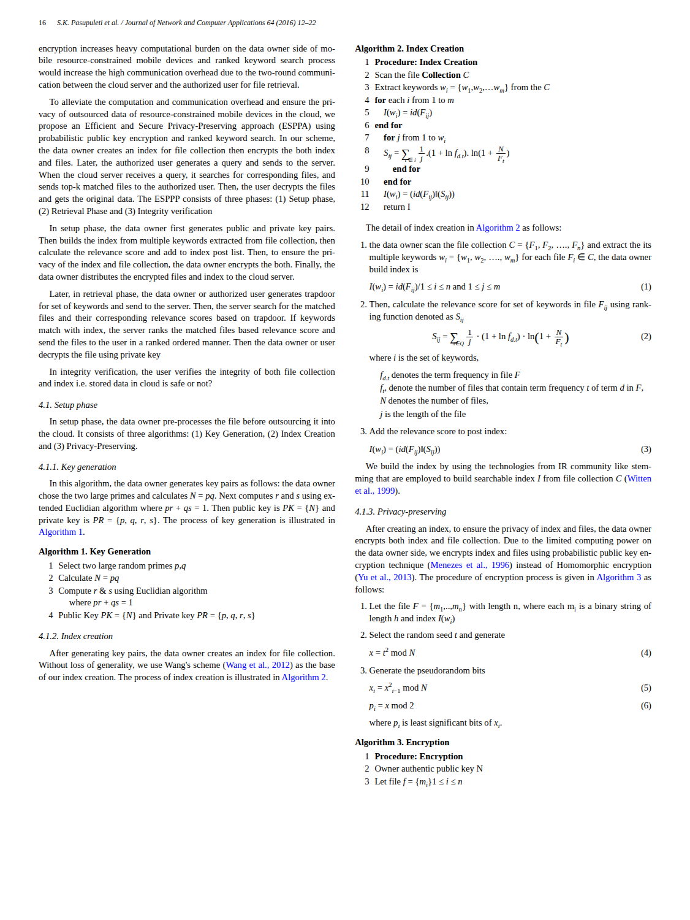16 S.K. Pasupuleti et al. / Journal of Network and Computer Applications 64 (2016) 12–22
encryption increases heavy computational burden on the data owner side of mobile resource-constrained mobile devices and ranked keyword search process would increase the high communication overhead due to the two-round communication between the cloud server and the authorized user for file retrieval.
To alleviate the computation and communication overhead and ensure the privacy of outsourced data of resource-constrained mobile devices in the cloud, we propose an Efficient and Secure Privacy-Preserving approach (ESPPA) using probabilistic public key encryption and ranked keyword search. In our scheme, the data owner creates an index for file collection then encrypts the both index and files. Later, the authorized user generates a query and sends to the server. When the cloud server receives a query, it searches for corresponding files, and sends top-k matched files to the authorized user. Then, the user decrypts the files and gets the original data. The ESPPP consists of three phases: (1) Setup phase, (2) Retrieval Phase and (3) Integrity verification
In setup phase, the data owner first generates public and private key pairs. Then builds the index from multiple keywords extracted from file collection, then calculate the relevance score and add to index post list. Then, to ensure the privacy of the index and file collection, the data owner encrypts the both. Finally, the data owner distributes the encrypted files and index to the cloud server.
Later, in retrieval phase, the data owner or authorized user generates trapdoor for set of keywords and send to the server. Then, the server search for the matched files and their corresponding relevance scores based on trapdoor. If keywords match with index, the server ranks the matched files based relevance score and send the files to the user in a ranked ordered manner. Then the data owner or user decrypts the file using private key
In integrity verification, the user verifies the integrity of both file collection and index i.e. stored data in cloud is safe or not?
4.1. Setup phase
In setup phase, the data owner pre-processes the file before outsourcing it into the cloud. It consists of three algorithms: (1) Key Generation, (2) Index Creation and (3) Privacy-Preserving.
4.1.1. Key generation
In this algorithm, the data owner generates key pairs as follows: the data owner chose the two large primes and calculates N = pq. Next computes r and s using extended Euclidian algorithm where pr + qs = 1. Then public key is PK = {N} and private key is PR = {p, q, r, s}. The process of key generation is illustrated in Algorithm 1.
Algorithm 1. Key Generation
Select two large random primes p,q
Calculate N = pq
Compute r & s using Euclidian algorithm
where pr + qs = 1
Public Key PK = {N} and Private key PR = {p, q, r, s}
4.1.2. Index creation
After generating key pairs, the data owner creates an index for file collection. Without loss of generality, we use Wang's scheme (Wang et al., 2012) as the base of our index creation. The process of index creation is illustrated in Algorithm 2.
Algorithm 2. Index Creation
Procedure: Index Creation
Scan the file Collection C
Extract keywords wi = {w1,w2,…wm} from the C
for each i from 1 to m
I(wi) = id(Fij)
end for
for j from 1 to wi
Sij = ∑t ∈ i 1 j.(1 + ln fd.t). ln(1 + NFt)
end for
end for
I(wi) = (id(Fij)‖(Sij))
return I
The detail of index creation in Algorithm 2 as follows:
the data owner scan the file collection C = {F1, F2, …., Fn} and extract the its multiple keywords wi = {w1, w2, …., wm} for each file Fi ∈ C, the data owner build index is
I(wi) = id(Fij)/1 ≤ i ≤ n and 1 ≤ j ≤ m (1)
Then, calculate the relevance score for set of keywords in file Fij using ranking function denoted as Sij
Sij = ∑t∈Q 1 j · (1 + ln fd.t) · ln(1 + NFt) (2)
where i is the set of keywords,
fd.t denotes the term frequency in file F
ft, denote the number of files that contain term frequency t of term d in F,
N denotes the number of files,
j is the length of the file
Add the relevance score to post index:
I(wi) = (id(Fij)‖(Sij)) (3)
We build the index by using the technologies from IR community like stemming that are employed to build searchable index I from file collection C (Witten et al., 1999).
4.1.3. Privacy-preserving
After creating an index, to ensure the privacy of index and files, the data owner encrypts both index and file collection. Due to the limited computing power on the data owner side, we encrypts index and files using probabilistic public key encryption technique (Menezes et al., 1996) instead of Homomorphic encryption (Yu et al., 2013). The procedure of encryption process is given in Algorithm 3 as follows:
Let the file F = {m1,..,mn} with length n, where each mi is a binary string of length h and index I(wi)
Select the random seed t and generate
x = t2 mod N (4)
Generate the pseudorandom bits
xi = x2i−1 mod N (5)
pi = x mod 2 (6)
where pi is least significant bits of xi.
Algorithm 3. Encryption
Procedure: Encryption
Owner authentic public key N
Let file f = {mi}1 ≤ i ≤ n